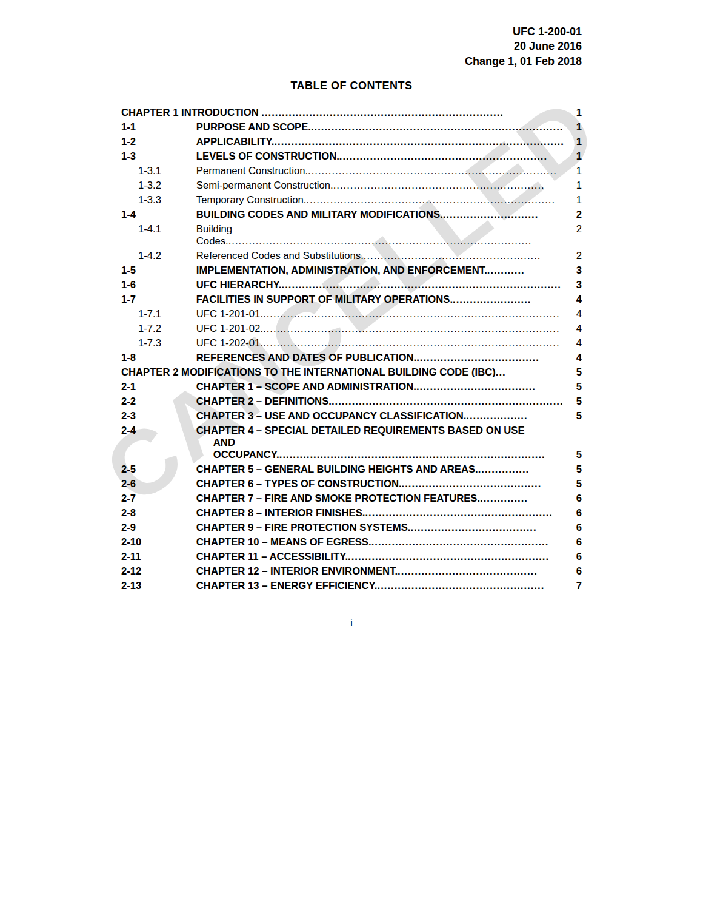CANCELLED
UFC 1-200-01
20 June 2016
Change 1, 01 Feb 2018
TABLE OF CONTENTS
| CHAPTER 1 INTRODUCTION ....................................................................... | 1 |
| 1-1 | PURPOSE AND SCOPE. .......................................................................... | 1 |
| 1-2 | APPLICABILITY. ..................................................................................... | 1 |
| 1-3 | LEVELS OF CONSTRUCTION. ............................................................. | 1 |
| 1-3.1 | Permanent Construction. ......................................................................... | 1 |
| 1-3.2 | Semi-permanent Construction. .............................................................. | 1 |
| 1-3.3 | Temporary Construction. ......................................................................... | 1 |
| 1-4 | BUILDING CODES AND MILITARY MODIFICATIONS. ............................ | 2 |
| 1-4.1 | Building Codes. ......................................................................................... | 2 |
| 1-4.2 | Referenced Codes and Substitutions. .................................................... | 2 |
| 1-5 | IMPLEMENTATION, ADMINISTRATION, AND ENFORCEMENT. ........... | 3 |
| 1-6 | UFC HIERARCHY. .................................................................................. | 3 |
| 1-7 | FACILITIES IN SUPPORT OF MILITARY OPERATIONS. ....................... | 4 |
| 1-7.1 | UFC 1-201-01. ....................................................................................... | 4 |
| 1-7.2 | UFC 1-201-02. ....................................................................................... | 4 |
| 1-7.3 | UFC 1-202-01. ....................................................................................... | 4 |
| 1-8 | REFERENCES AND DATES OF PUBLICATION. .................................... | 4 |
| CHAPTER 2 MODIFICATIONS TO THE INTERNATIONAL BUILDING CODE (IBC) ... | 5 |
| 2-1 | CHAPTER 1 – SCOPE AND ADMINISTRATION. ................................... | 5 |
| 2-2 | CHAPTER 2 – DEFINITIONS. .................................................................... | 5 |
| 2-3 | CHAPTER 3 – USE AND OCCUPANCY CLASSIFICATION. .................. | 5 |
| 2-4 | CHAPTER 4 – SPECIAL DETAILED REQUIREMENTS BASED ON USE AND OCCUPANCY. .............................................................................. | 5 |
| 2-5 | CHAPTER 5 – GENERAL BUILDING HEIGHTS AND AREAS. ............... | 5 |
| 2-6 | CHAPTER 6 – TYPES OF CONSTRUCTION. ......................................... | 5 |
| 2-7 | CHAPTER 7 – FIRE AND SMOKE PROTECTION FEATURES. .............. | 6 |
| 2-8 | CHAPTER 8 – INTERIOR FINISHES. ....................................................... | 6 |
| 2-9 | CHAPTER 9 – FIRE PROTECTION SYSTEMS. ..................................... | 6 |
| 2-10 | CHAPTER 10 – MEANS OF EGRESS. .................................................... | 6 |
| 2-11 | CHAPTER 11 – ACCESSIBILITY. ........................................................... | 6 |
| 2-12 | CHAPTER 12 – INTERIOR ENVIRONMENT. ......................................... | 6 |
| 2-13 | CHAPTER 13 – ENERGY EFFICIENCY. ................................................. | 7 |
i